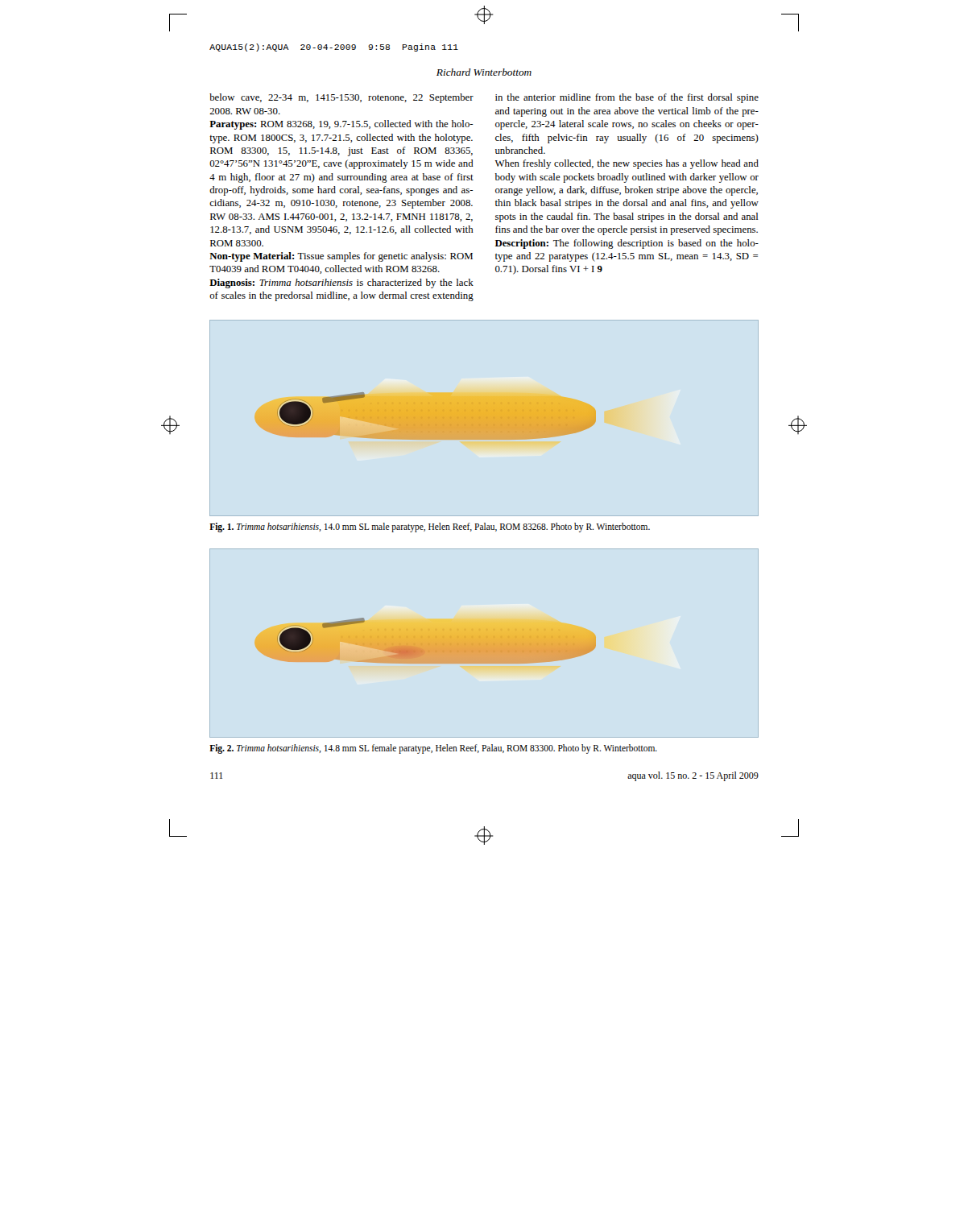AQUA15(2):AQUA 20-04-2009 9:58 Pagina 111
Richard Winterbottom
below cave, 22-34 m, 1415-1530, rotenone, 22 September 2008. RW 08-30.
Paratypes: ROM 83268, 19, 9.7-15.5, collected with the holotype. ROM 1800CS, 3, 17.7-21.5, collected with the holotype. ROM 83300, 15, 11.5-14.8, just East of ROM 83365, 02°47’56”N 131°45’20”E, cave (approximately 15 m wide and 4 m high, floor at 27 m) and surrounding area at base of first drop-off, hydroids, some hard coral, sea-fans, sponges and ascidians, 24-32 m, 0910-1030, rotenone, 23 September 2008. RW 08-33. AMS I.44760-001, 2, 13.2-14.7, FMNH 118178, 2, 12.8-13.7, and USNM 395046, 2, 12.1-12.6, all collected with ROM 83300.
Non-type Material: Tissue samples for genetic analysis: ROM T04039 and ROM T04040, collected with ROM 83268.
Diagnosis: Trimma hotsarihiensis is characterized by the lack of scales in the predorsal midline, a low dermal crest extending in the anterior midline from the base of the first dorsal spine and tapering out in the area above the vertical limb of the preopercle, 23-24 lateral scale rows, no scales on cheeks or opercles, fifth pelvic-fin ray usually (16 of 20 specimens) unbranched.
When freshly collected, the new species has a yellow head and body with scale pockets broadly outlined with darker yellow or orange yellow, a dark, diffuse, broken stripe above the opercle, thin black basal stripes in the dorsal and anal fins, and yellow spots in the caudal fin. The basal stripes in the dorsal and anal fins and the bar over the opercle persist in preserved specimens.
Description: The following description is based on the holotype and 22 paratypes (12.4-15.5 mm SL, mean = 14.3, SD = 0.71). Dorsal fins VI + I 9
Fig. 1. Trimma hotsarihiensis, 14.0 mm SL male paratype, Helen Reef, Palau, ROM 83268. Photo by R. Winterbottom.
Fig. 2. Trimma hotsarihiensis, 14.8 mm SL female paratype, Helen Reef, Palau, ROM 83300. Photo by R. Winterbottom.
111
aqua vol. 15 no. 2 - 15 April 2009